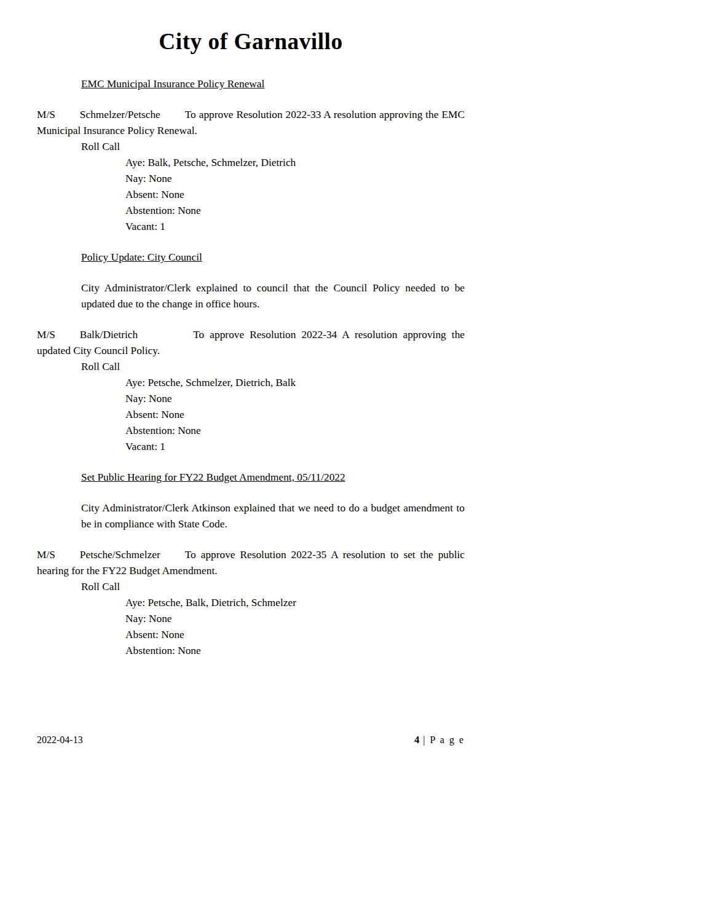City of Garnavillo
EMC Municipal Insurance Policy Renewal
M/S Schmelzer/Petsche To approve Resolution 2022-33 A resolution approving the EMC Municipal Insurance Policy Renewal.
Roll Call
Aye: Balk, Petsche, Schmelzer, Dietrich
Nay: None
Absent: None
Abstention: None
Vacant: 1
Policy Update: City Council
City Administrator/Clerk explained to council that the Council Policy needed to be updated due to the change in office hours.
M/S Balk/Dietrich To approve Resolution 2022-34 A resolution approving the updated City Council Policy.
Roll Call
Aye: Petsche, Schmelzer, Dietrich, Balk
Nay: None
Absent: None
Abstention: None
Vacant: 1
Set Public Hearing for FY22 Budget Amendment, 05/11/2022
City Administrator/Clerk Atkinson explained that we need to do a budget amendment to be in compliance with State Code.
M/S Petsche/Schmelzer To approve Resolution 2022-35 A resolution to set the public hearing for the FY22 Budget Amendment.
Roll Call
Aye: Petsche, Balk, Dietrich, Schmelzer
Nay: None
Absent: None
Abstention: None
2022-04-13
4 | P a g e